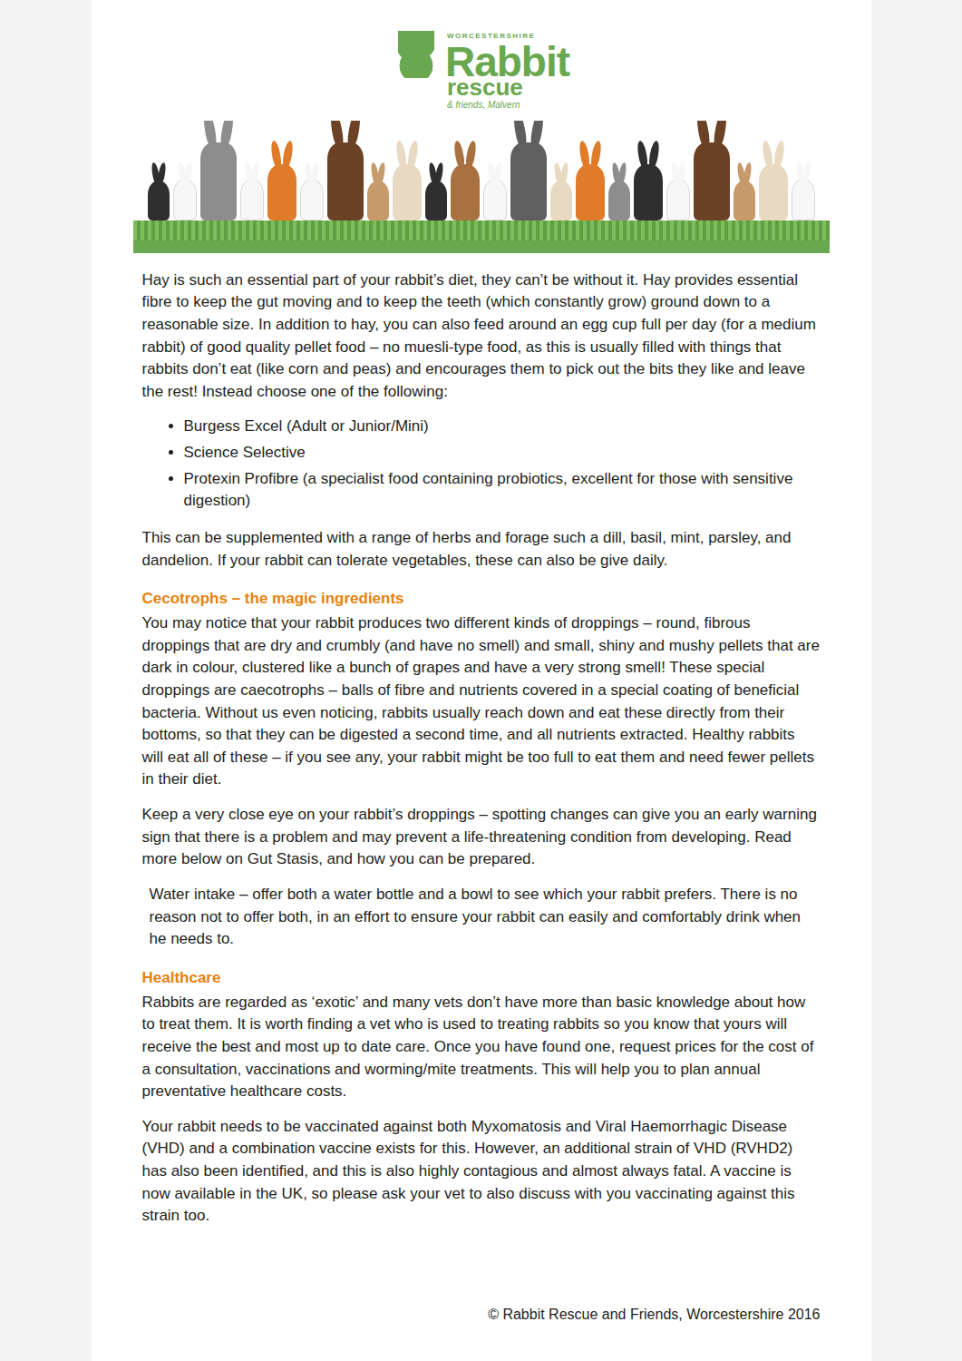Worcestershire Rabbit rescue & friends, Malvern
Hay is such an essential part of your rabbit’s diet, they can’t be without it. Hay provides essential fibre to keep the gut moving and to keep the teeth (which constantly grow) ground down to a reasonable size. In addition to hay, you can also feed around an egg cup full per day (for a medium rabbit) of good quality pellet food – no muesli-type food, as this is usually filled with things that rabbits don’t eat (like corn and peas) and encourages them to pick out the bits they like and leave the rest! Instead choose one of the following:
Burgess Excel (Adult or Junior/Mini)
Science Selective
Protexin Profibre (a specialist food containing probiotics, excellent for those with sensitive digestion)
This can be supplemented with a range of herbs and forage such a dill, basil, mint, parsley, and dandelion. If your rabbit can tolerate vegetables, these can also be give daily.
Cecotrophs – the magic ingredients
You may notice that your rabbit produces two different kinds of droppings – round, fibrous droppings that are dry and crumbly (and have no smell) and small, shiny and mushy pellets that are dark in colour, clustered like a bunch of grapes and have a very strong smell! These special droppings are caecotrophs – balls of fibre and nutrients covered in a special coating of beneficial bacteria. Without us even noticing, rabbits usually reach down and eat these directly from their bottoms, so that they can be digested a second time, and all nutrients extracted. Healthy rabbits will eat all of these – if you see any, your rabbit might be too full to eat them and need fewer pellets in their diet.
Keep a very close eye on your rabbit’s droppings – spotting changes can give you an early warning sign that there is a problem and may prevent a life-threatening condition from developing. Read more below on Gut Stasis, and how you can be prepared.
Water intake – offer both a water bottle and a bowl to see which your rabbit prefers. There is no reason not to offer both, in an effort to ensure your rabbit can easily and comfortably drink when he needs to.
Healthcare
Rabbits are regarded as ‘exotic’ and many vets don’t have more than basic knowledge about how to treat them. It is worth finding a vet who is used to treating rabbits so you know that yours will receive the best and most up to date care. Once you have found one, request prices for the cost of a consultation, vaccinations and worming/mite treatments. This will help you to plan annual preventative healthcare costs.
Your rabbit needs to be vaccinated against both Myxomatosis and Viral Haemorrhagic Disease (VHD) and a combination vaccine exists for this. However, an additional strain of VHD (RVHD2) has also been identified, and this is also highly contagious and almost always fatal. A vaccine is now available in the UK, so please ask your vet to also discuss with you vaccinating against this strain too.
© Rabbit Rescue and Friends, Worcestershire 2016